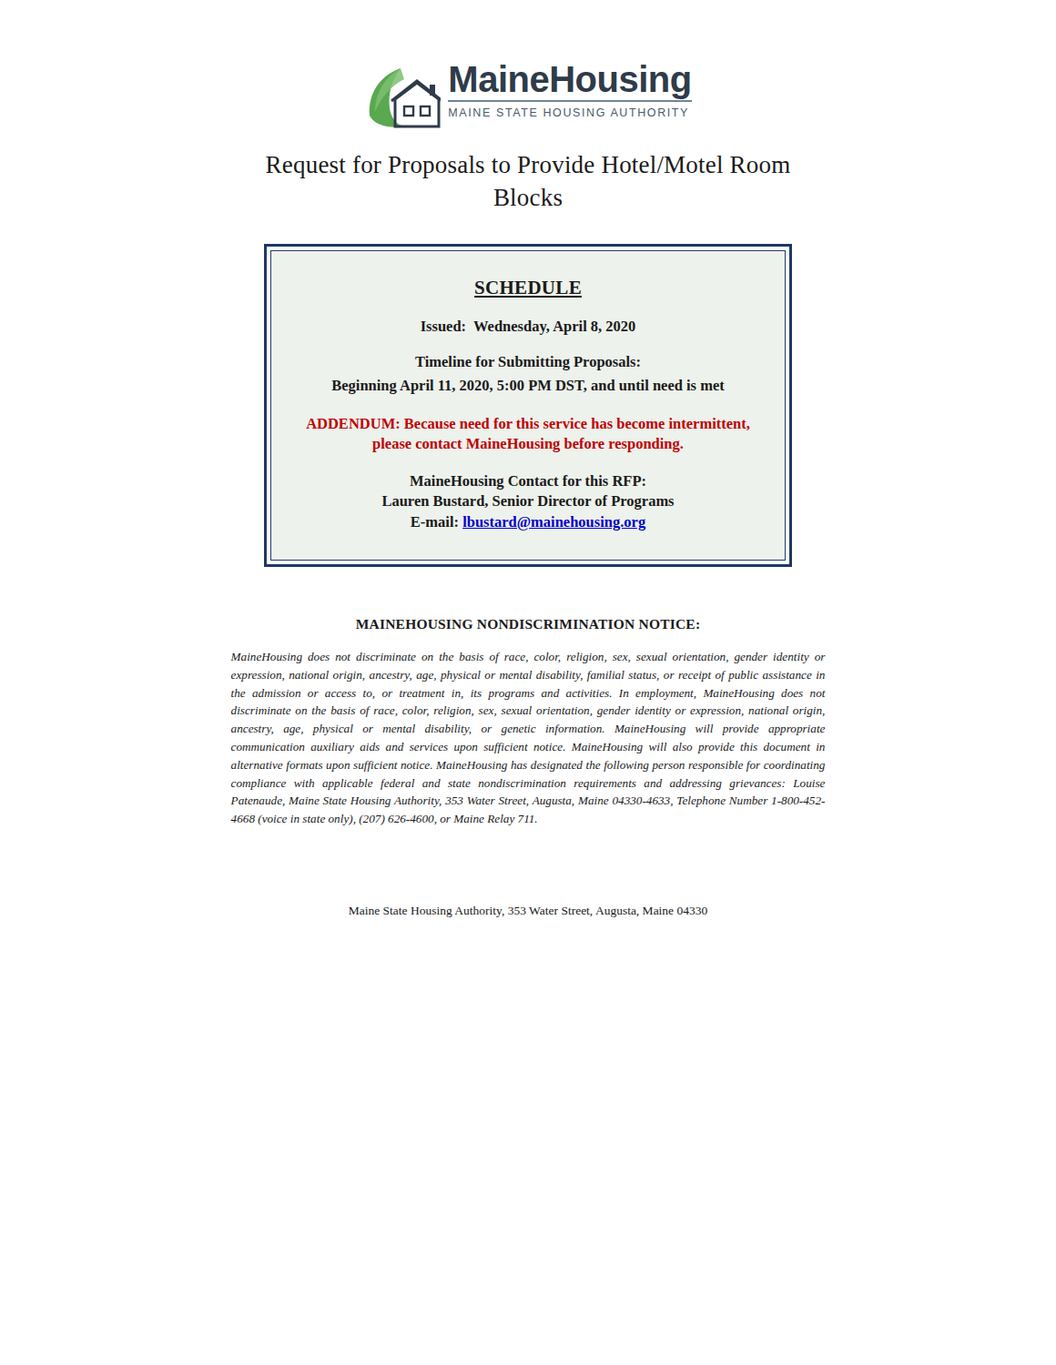Maine Housing
MAINE STATE HOUSING AUTHORITY
Request for Proposals to Provide Hotel/Motel Room Blocks
SCHEDULE
Issued: Wednesday, April 8, 2020
Timeline for Submitting Proposals:
Beginning April 11, 2020, 5:00 PM DST, and until need is met
ADDENDUM: Because need for this service has become intermittent, please contact MaineHousing before responding.
MaineHousing Contact for this RFP:
Lauren Bustard, Senior Director of Programs
E-mail: lbustard@mainehousing.org
MAINEHOUSING NONDISCRIMINATION NOTICE:
MaineHousing does not discriminate on the basis of race, color, religion, sex, sexual orientation, gender identity or expression, national origin, ancestry, age, physical or mental disability, familial status, or receipt of public assistance in the admission or access to, or treatment in, its programs and activities. In employment, MaineHousing does not discriminate on the basis of race, color, religion, sex, sexual orientation, gender identity or expression, national origin, ancestry, age, physical or mental disability, or genetic information. MaineHousing will provide appropriate communication auxiliary aids and services upon sufficient notice. MaineHousing will also provide this document in alternative formats upon sufficient notice. MaineHousing has designated the following person responsible for coordinating compliance with applicable federal and state nondiscrimination requirements and addressing grievances: Louise Patenaude, Maine State Housing Authority, 353 Water Street, Augusta, Maine 04330-4633, Telephone Number 1-800-452-4668 (voice in state only), (207) 626-4600, or Maine Relay 711.
Maine State Housing Authority, 353 Water Street, Augusta, Maine 04330